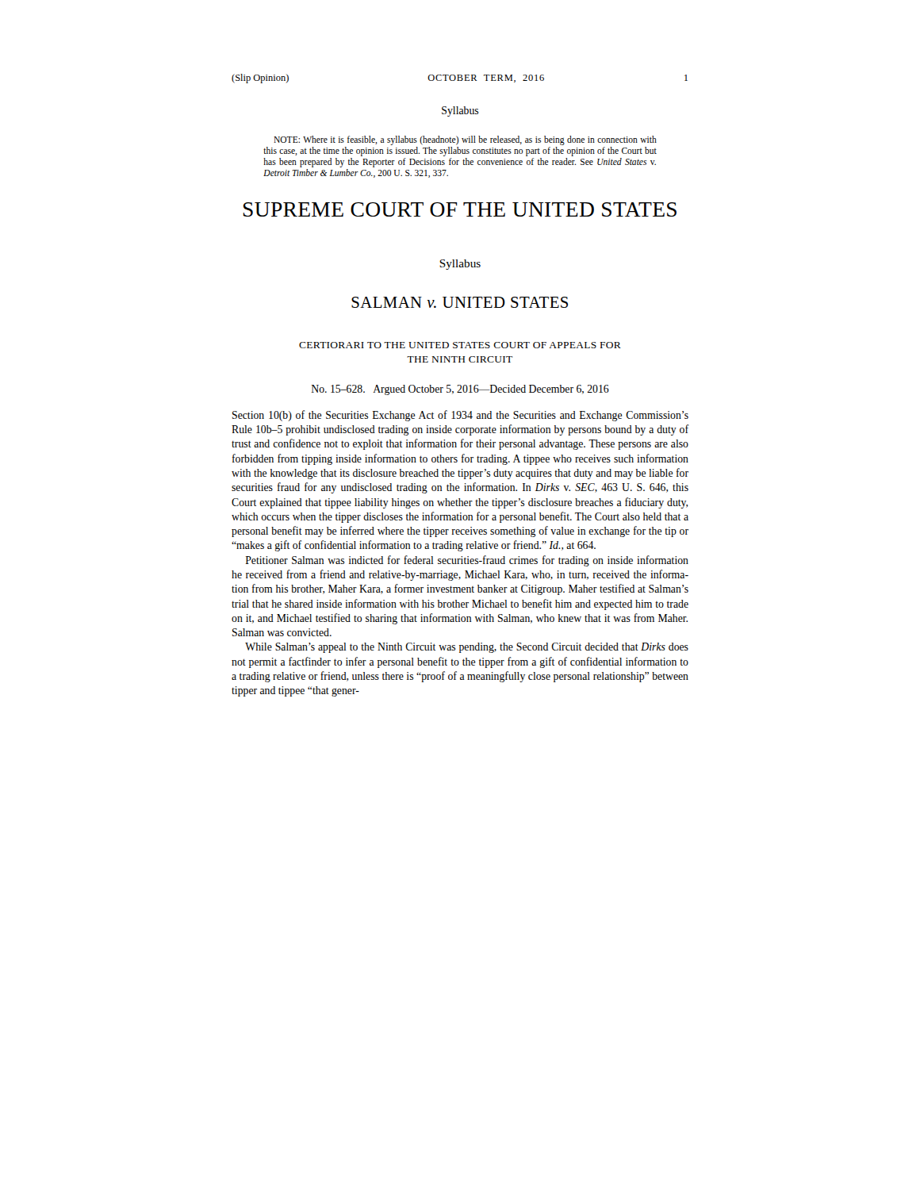(Slip Opinion) OCTOBER TERM, 2016 1
Syllabus
NOTE: Where it is feasible, a syllabus (headnote) will be released, as is being done in connection with this case, at the time the opinion is issued. The syllabus constitutes no part of the opinion of the Court but has been prepared by the Reporter of Decisions for the convenience of the reader. See United States v. Detroit Timber & Lumber Co., 200 U. S. 321, 337.
SUPREME COURT OF THE UNITED STATES
Syllabus
SALMAN v. UNITED STATES
CERTIORARI TO THE UNITED STATES COURT OF APPEALS FOR
THE NINTH CIRCUIT
No. 15–628. Argued October 5, 2016—Decided December 6, 2016
Section 10(b) of the Securities Exchange Act of 1934 and the Securities and Exchange Commission’s Rule 10b–5 prohibit undisclosed trading on inside corporate information by persons bound by a duty of trust and confidence not to exploit that information for their personal advantage. These persons are also forbidden from tipping inside information to others for trading. A tippee who receives such information with the knowledge that its disclosure breached the tipper’s duty acquires that duty and may be liable for securities fraud for any undisclosed trading on the information. In Dirks v. SEC, 463 U. S. 646, this Court explained that tippee liability hinges on whether the tipper’s disclosure breaches a fiduciary duty, which occurs when the tipper discloses the information for a personal benefit. The Court also held that a personal benefit may be inferred where the tipper receives something of value in exchange for the tip or “makes a gift of confidential information to a trading relative or friend.” Id., at 664.
Petitioner Salman was indicted for federal securities-fraud crimes for trading on inside information he received from a friend and relative-by-marriage, Michael Kara, who, in turn, received the information from his brother, Maher Kara, a former investment banker at Citigroup. Maher testified at Salman’s trial that he shared inside information with his brother Michael to benefit him and expected him to trade on it, and Michael testified to sharing that information with Salman, who knew that it was from Maher. Salman was convicted.
While Salman’s appeal to the Ninth Circuit was pending, the Second Circuit decided that Dirks does not permit a factfinder to infer a personal benefit to the tipper from a gift of confidential information to a trading relative or friend, unless there is “proof of a meaningfully close personal relationship” between tipper and tippee “that gener-